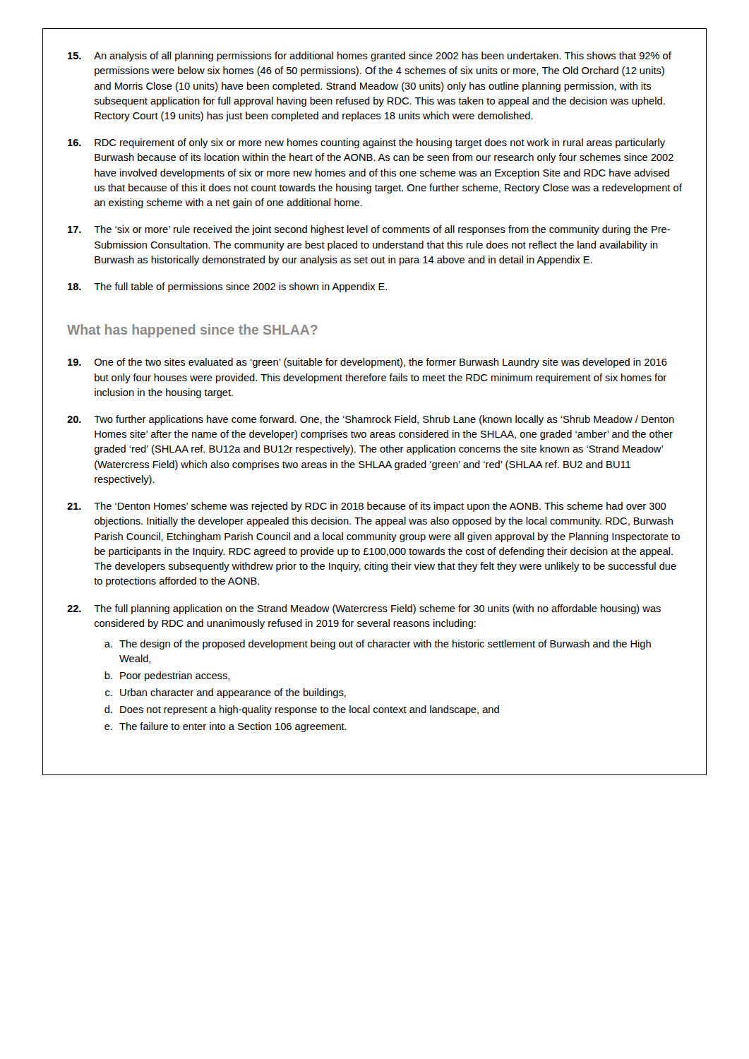15. An analysis of all planning permissions for additional homes granted since 2002 has been undertaken. This shows that 92% of permissions were below six homes (46 of 50 permissions). Of the 4 schemes of six units or more, The Old Orchard (12 units) and Morris Close (10 units) have been completed. Strand Meadow (30 units) only has outline planning permission, with its subsequent application for full approval having been refused by RDC. This was taken to appeal and the decision was upheld. Rectory Court (19 units) has just been completed and replaces 18 units which were demolished.
16. RDC requirement of only six or more new homes counting against the housing target does not work in rural areas particularly Burwash because of its location within the heart of the AONB. As can be seen from our research only four schemes since 2002 have involved developments of six or more new homes and of this one scheme was an Exception Site and RDC have advised us that because of this it does not count towards the housing target. One further scheme, Rectory Close was a redevelopment of an existing scheme with a net gain of one additional home.
17. The ‘six or more’ rule received the joint second highest level of comments of all responses from the community during the Pre-Submission Consultation. The community are best placed to understand that this rule does not reflect the land availability in Burwash as historically demonstrated by our analysis as set out in para 14 above and in detail in Appendix E.
18. The full table of permissions since 2002 is shown in Appendix E.
What has happened since the SHLAA?
19. One of the two sites evaluated as ‘green’ (suitable for development), the former Burwash Laundry site was developed in 2016 but only four houses were provided. This development therefore fails to meet the RDC minimum requirement of six homes for inclusion in the housing target.
20. Two further applications have come forward. One, the ‘Shamrock Field, Shrub Lane (known locally as ‘Shrub Meadow / Denton Homes site’ after the name of the developer) comprises two areas considered in the SHLAA, one graded ‘amber’ and the other graded ‘red’ (SHLAA ref. BU12a and BU12r respectively). The other application concerns the site known as ‘Strand Meadow’ (Watercress Field) which also comprises two areas in the SHLAA graded ‘green’ and ‘red’ (SHLAA ref. BU2 and BU11 respectively).
21. The ‘Denton Homes’ scheme was rejected by RDC in 2018 because of its impact upon the AONB. This scheme had over 300 objections. Initially the developer appealed this decision. The appeal was also opposed by the local community. RDC, Burwash Parish Council, Etchingham Parish Council and a local community group were all given approval by the Planning Inspectorate to be participants in the Inquiry. RDC agreed to provide up to £100,000 towards the cost of defending their decision at the appeal. The developers subsequently withdrew prior to the Inquiry, citing their view that they felt they were unlikely to be successful due to protections afforded to the AONB.
22. The full planning application on the Strand Meadow (Watercress Field) scheme for 30 units (with no affordable housing) was considered by RDC and unanimously refused in 2019 for several reasons including:
The design of the proposed development being out of character with the historic settlement of Burwash and the High Weald,
Poor pedestrian access,
Urban character and appearance of the buildings,
Does not represent a high-quality response to the local context and landscape, and
The failure to enter into a Section 106 agreement.